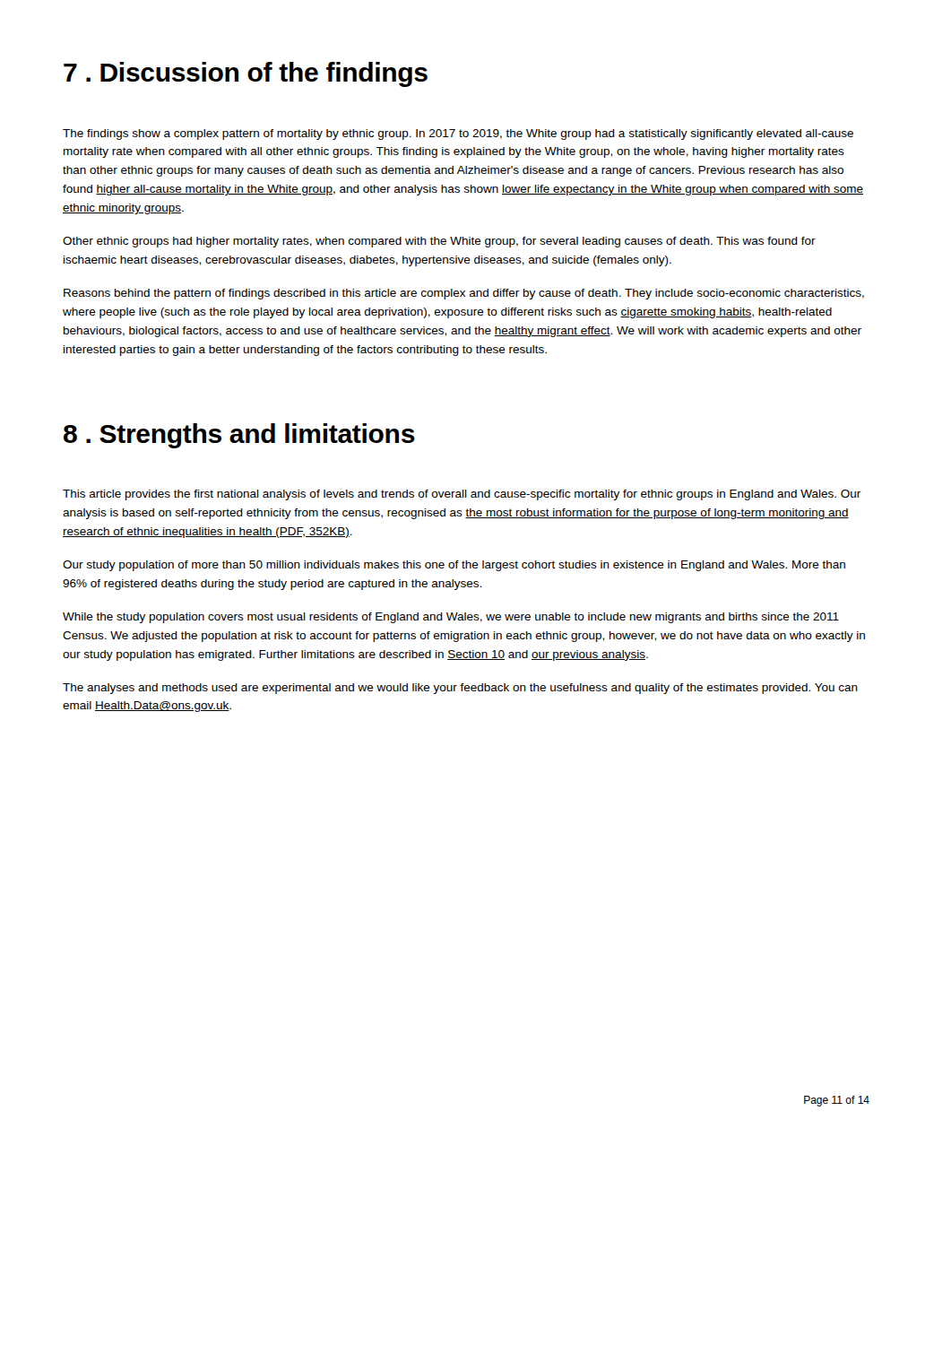7 . Discussion of the findings
The findings show a complex pattern of mortality by ethnic group. In 2017 to 2019, the White group had a statistically significantly elevated all-cause mortality rate when compared with all other ethnic groups. This finding is explained by the White group, on the whole, having higher mortality rates than other ethnic groups for many causes of death such as dementia and Alzheimer's disease and a range of cancers. Previous research has also found higher all-cause mortality in the White group, and other analysis has shown lower life expectancy in the White group when compared with some ethnic minority groups.
Other ethnic groups had higher mortality rates, when compared with the White group, for several leading causes of death. This was found for ischaemic heart diseases, cerebrovascular diseases, diabetes, hypertensive diseases, and suicide (females only).
Reasons behind the pattern of findings described in this article are complex and differ by cause of death. They include socio-economic characteristics, where people live (such as the role played by local area deprivation), exposure to different risks such as cigarette smoking habits, health-related behaviours, biological factors, access to and use of healthcare services, and the healthy migrant effect. We will work with academic experts and other interested parties to gain a better understanding of the factors contributing to these results.
8 . Strengths and limitations
This article provides the first national analysis of levels and trends of overall and cause-specific mortality for ethnic groups in England and Wales. Our analysis is based on self-reported ethnicity from the census, recognised as the most robust information for the purpose of long-term monitoring and research of ethnic inequalities in health (PDF, 352KB).
Our study population of more than 50 million individuals makes this one of the largest cohort studies in existence in England and Wales. More than 96% of registered deaths during the study period are captured in the analyses.
While the study population covers most usual residents of England and Wales, we were unable to include new migrants and births since the 2011 Census. We adjusted the population at risk to account for patterns of emigration in each ethnic group, however, we do not have data on who exactly in our study population has emigrated. Further limitations are described in Section 10 and our previous analysis.
The analyses and methods used are experimental and we would like your feedback on the usefulness and quality of the estimates provided. You can email Health.Data@ons.gov.uk.
Page 11 of 14